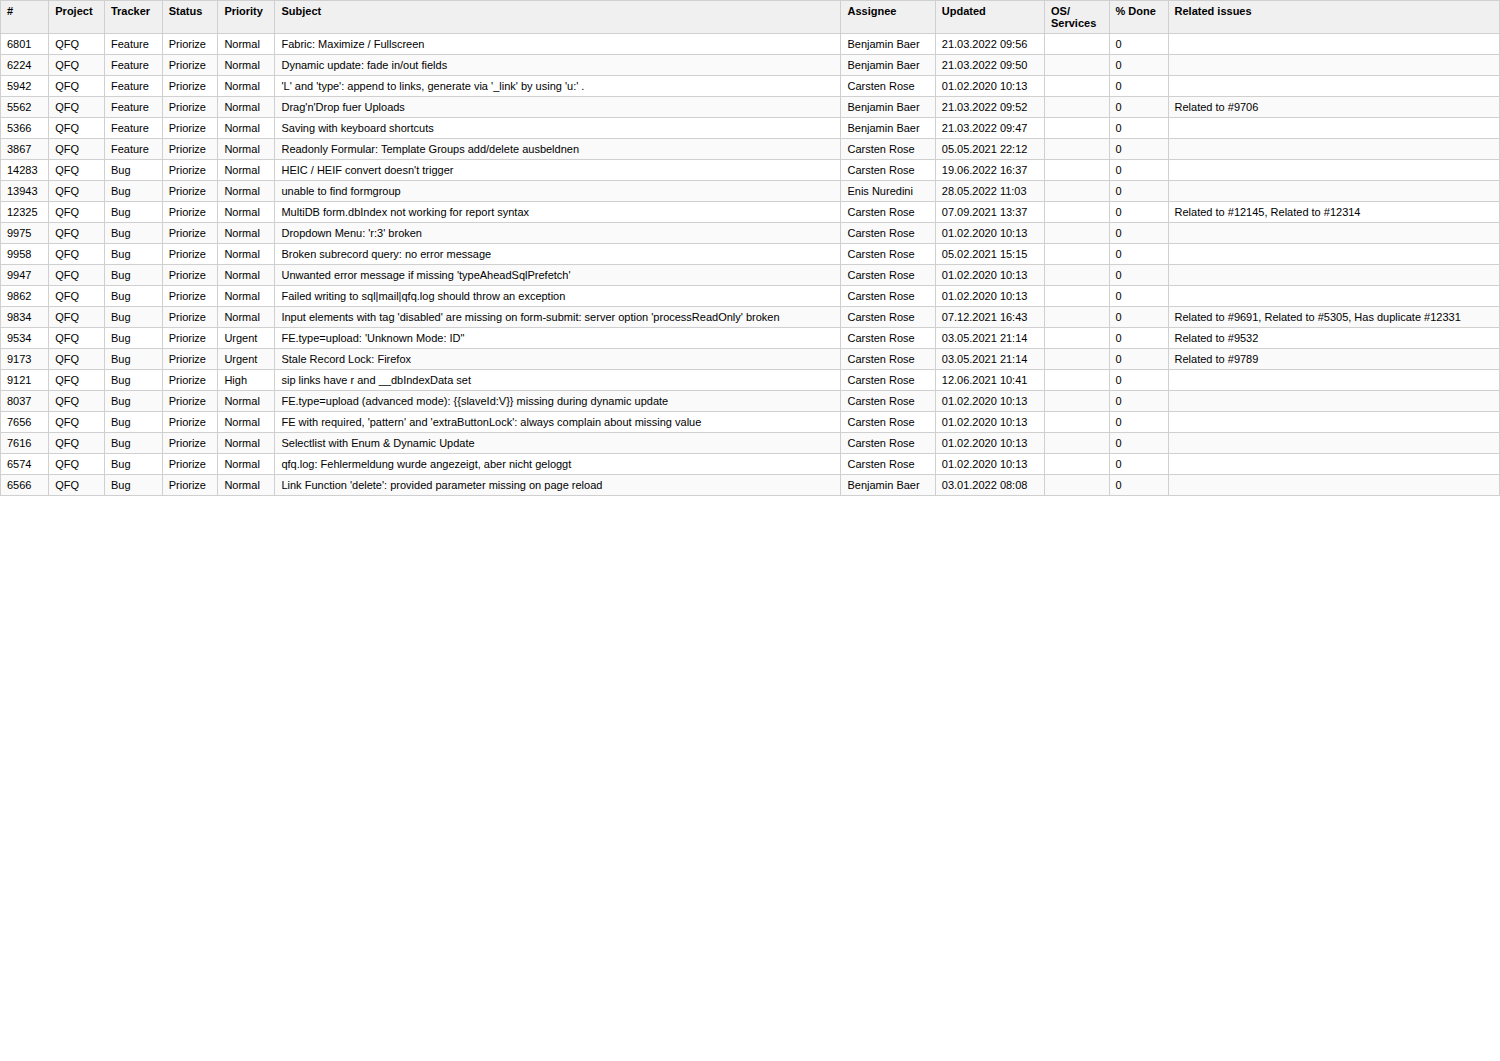| # | Project | Tracker | Status | Priority | Subject | Assignee | Updated | OS/ Services | % Done | Related issues |
| --- | --- | --- | --- | --- | --- | --- | --- | --- | --- | --- |
| 6801 | QFQ | Feature | Priorize | Normal | Fabric: Maximize / Fullscreen | Benjamin Baer | 21.03.2022 09:56 | | 0 | |
| 6224 | QFQ | Feature | Priorize | Normal | Dynamic update: fade in/out fields | Benjamin Baer | 21.03.2022 09:50 | | 0 | |
| 5942 | QFQ | Feature | Priorize | Normal | 'L' and 'type': append to links, generate via '_link' by using 'u:' . | Carsten Rose | 01.02.2020 10:13 | | 0 | |
| 5562 | QFQ | Feature | Priorize | Normal | Drag'n'Drop fuer Uploads | Benjamin Baer | 21.03.2022 09:52 | | 0 | Related to #9706 |
| 5366 | QFQ | Feature | Priorize | Normal | Saving with keyboard shortcuts | Benjamin Baer | 21.03.2022 09:47 | | 0 | |
| 3867 | QFQ | Feature | Priorize | Normal | Readonly Formular: Template Groups add/delete ausbeldnen | Carsten Rose | 05.05.2021 22:12 | | 0 | |
| 14283 | QFQ | Bug | Priorize | Normal | HEIC / HEIF convert doesn't trigger | Carsten Rose | 19.06.2022 16:37 | | 0 | |
| 13943 | QFQ | Bug | Priorize | Normal | unable to find formgroup | Enis Nuredini | 28.05.2022 11:03 | | 0 | |
| 12325 | QFQ | Bug | Priorize | Normal | MultiDB form.dbIndex not working for report syntax | Carsten Rose | 07.09.2021 13:37 | | 0 | Related to #12145, Related to #12314 |
| 9975 | QFQ | Bug | Priorize | Normal | Dropdown Menu: 'r:3' broken | Carsten Rose | 01.02.2020 10:13 | | 0 | |
| 9958 | QFQ | Bug | Priorize | Normal | Broken subrecord query: no error message | Carsten Rose | 05.02.2021 15:15 | | 0 | |
| 9947 | QFQ | Bug | Priorize | Normal | Unwanted error message if missing 'typeAheadSqlPrefetch' | Carsten Rose | 01.02.2020 10:13 | | 0 | |
| 9862 | QFQ | Bug | Priorize | Normal | Failed writing to sql/mail/qfq.log should throw an exception | Carsten Rose | 01.02.2020 10:13 | | 0 | |
| 9834 | QFQ | Bug | Priorize | Normal | Input elements with tag 'disabled' are missing on form-submit: server option 'processReadOnly' broken | Carsten Rose | 07.12.2021 16:43 | | 0 | Related to #9691, Related to #5305, Has duplicate #12331 |
| 9534 | QFQ | Bug | Priorize | Urgent | FE.type=upload: 'Unknown Mode: ID" | Carsten Rose | 03.05.2021 21:14 | | 0 | Related to #9532 |
| 9173 | QFQ | Bug | Priorize | Urgent | Stale Record Lock: Firefox | Carsten Rose | 03.05.2021 21:14 | | 0 | Related to #9789 |
| 9121 | QFQ | Bug | Priorize | High | sip links have r and __dbIndexData set | Carsten Rose | 12.06.2021 10:41 | | 0 | |
| 8037 | QFQ | Bug | Priorize | Normal | FE.type=upload (advanced mode): {{slaveId:V}} missing during dynamic update | Carsten Rose | 01.02.2020 10:13 | | 0 | |
| 7656 | QFQ | Bug | Priorize | Normal | FE with required, 'pattern' and 'extraButtonLock': always complain about missing value | Carsten Rose | 01.02.2020 10:13 | | 0 | |
| 7616 | QFQ | Bug | Priorize | Normal | Selectlist with Enum & Dynamic Update | Carsten Rose | 01.02.2020 10:13 | | 0 | |
| 6574 | QFQ | Bug | Priorize | Normal | qfq.log: Fehlermeldung wurde angezeigt, aber nicht geloggt | Carsten Rose | 01.02.2020 10:13 | | 0 | |
| 6566 | QFQ | Bug | Priorize | Normal | Link Function 'delete': provided parameter missing on page reload | Benjamin Baer | 03.01.2022 08:08 | | 0 | |